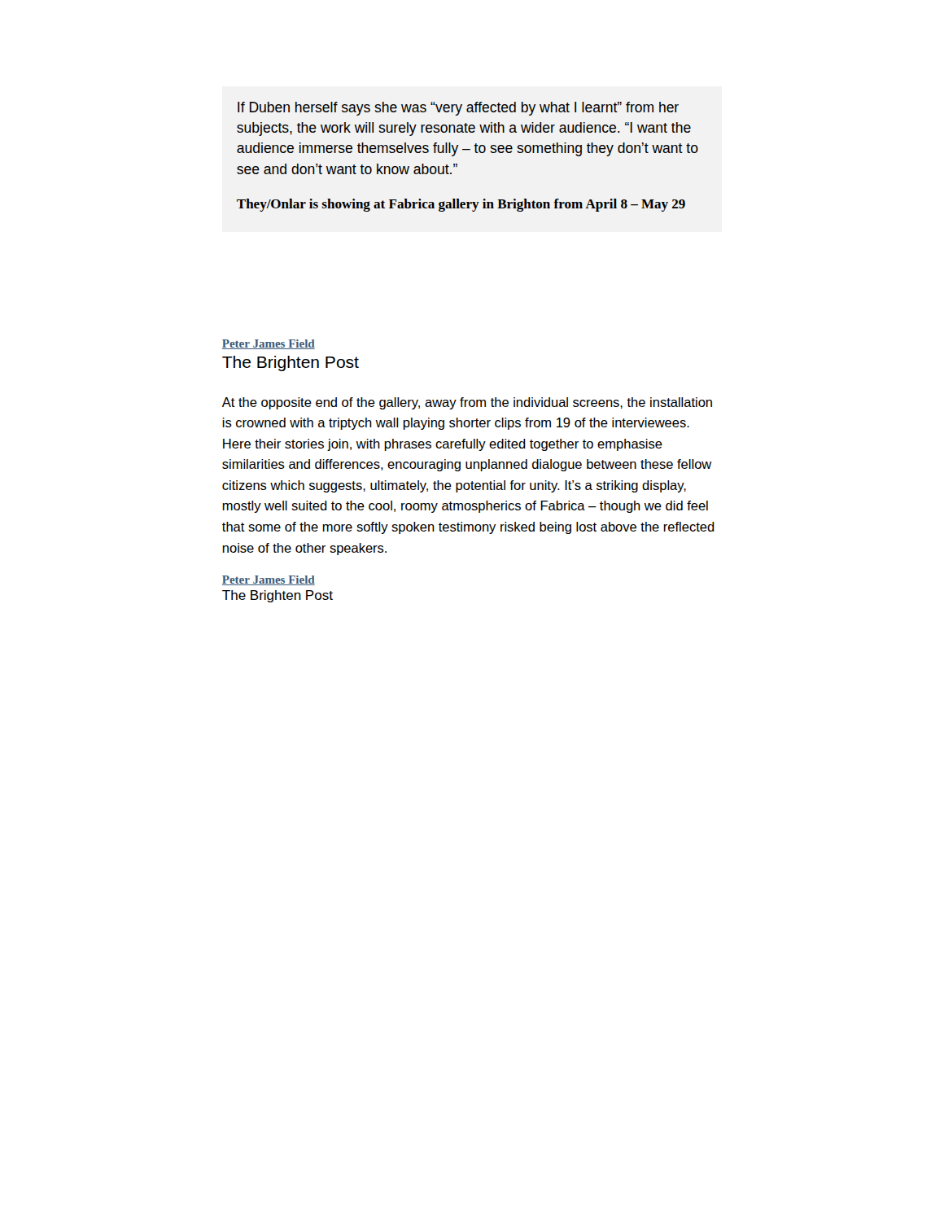If Duben herself says she was “very affected by what I learnt” from her subjects, the work will surely resonate with a wider audience. “I want the audience immerse themselves fully – to see something they don’t want to see and don’t want to know about.”
They/Onlar is showing at Fabrica gallery in Brighton from April 8 – May 29
Peter James Field
The Brighten Post
At the opposite end of the gallery, away from the individual screens, the installation is crowned with a triptych wall playing shorter clips from 19 of the interviewees. Here their stories join, with phrases carefully edited together to emphasise similarities and differences, encouraging unplanned dialogue between these fellow citizens which suggests, ultimately, the potential for unity. It’s a striking display, mostly well suited to the cool, roomy atmospherics of Fabrica – though we did feel that some of the more softly spoken testimony risked being lost above the reflected noise of the other speakers.
Peter James Field
The Brighten Post